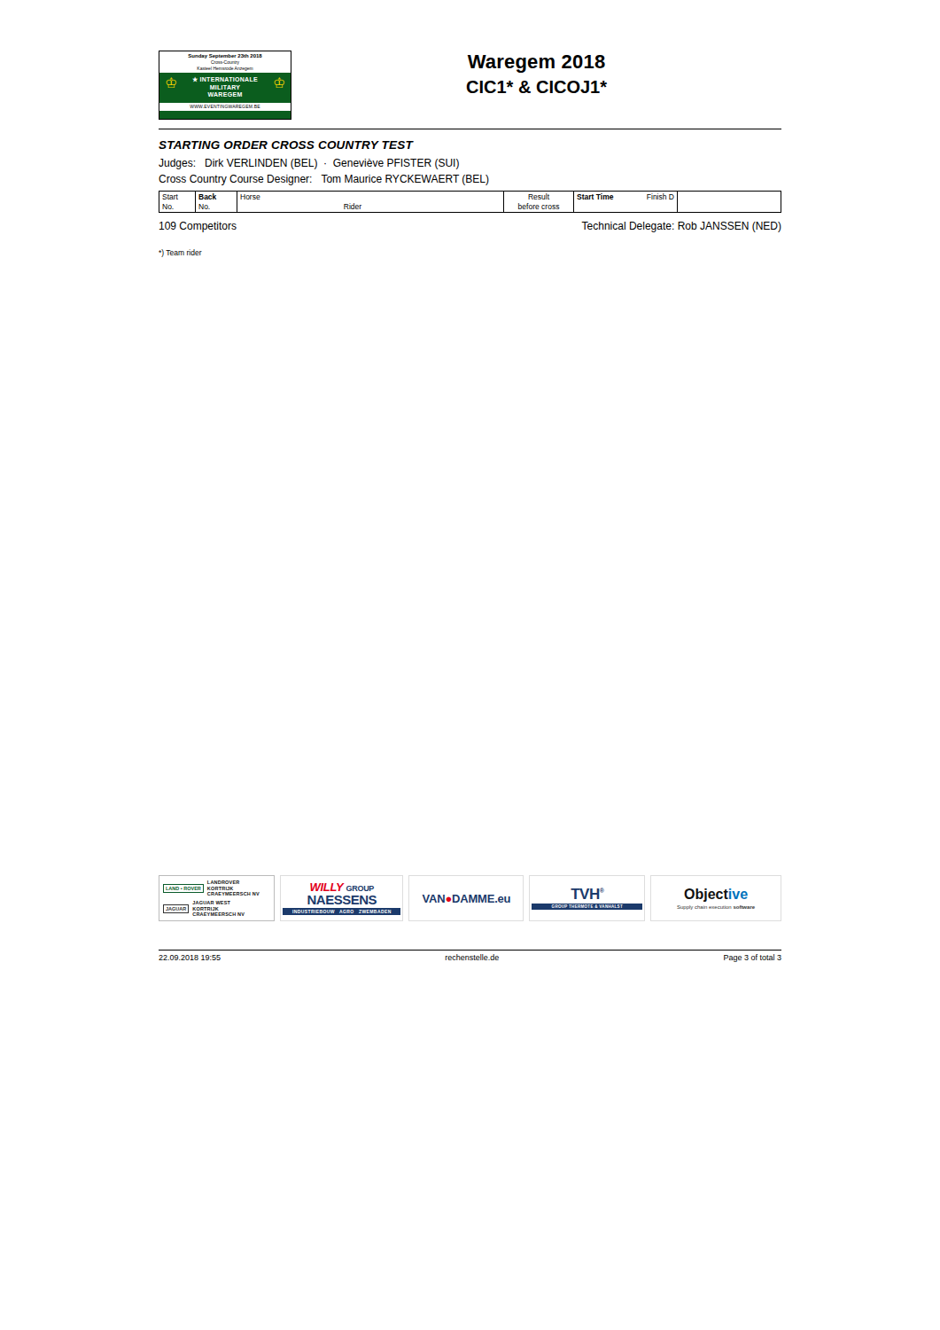Sunday September 23th 2018
Cross-Country
Kasteel Hemsrode Anzegem
♔ ♔
★ INTERNATIONALE
MILITARY
WAREGEM
WWW.EVENTINGWAREGEM.BE
Waregem 2018
CIC1* & CICOJ1*
STARTING ORDER CROSS COUNTRY TEST
Judges: Dirk VERLINDEN (BEL) · Geneviève PFISTER (SUI)
Cross Country Course Designer: Tom Maurice RYCKEWAERT (BEL)
| Start No. | Back No. | Horse Rider | Result before cross | Start Time Finish D | |
109 Competitors
Technical Delegate: Rob JANSSEN (NED)
*) Team rider
LAND • ROVER LANDROVER
KORTRIJK
CRAEYMEERSCH NV
JAGUAR JAGUAR WEST
KORTRIJK
CRAEYMEERSCH NV
WILLY GROUP
NAESSENS
INDUSTRIEBOUW AGRO ZWEMBADEN
VAN●DAMME.eu
TVH®
GROUP THERMOTE & VANHALST
Objective
Supply chain execution software
22.09.2018 19:55
rechenstelle.de
Page 3 of total 3